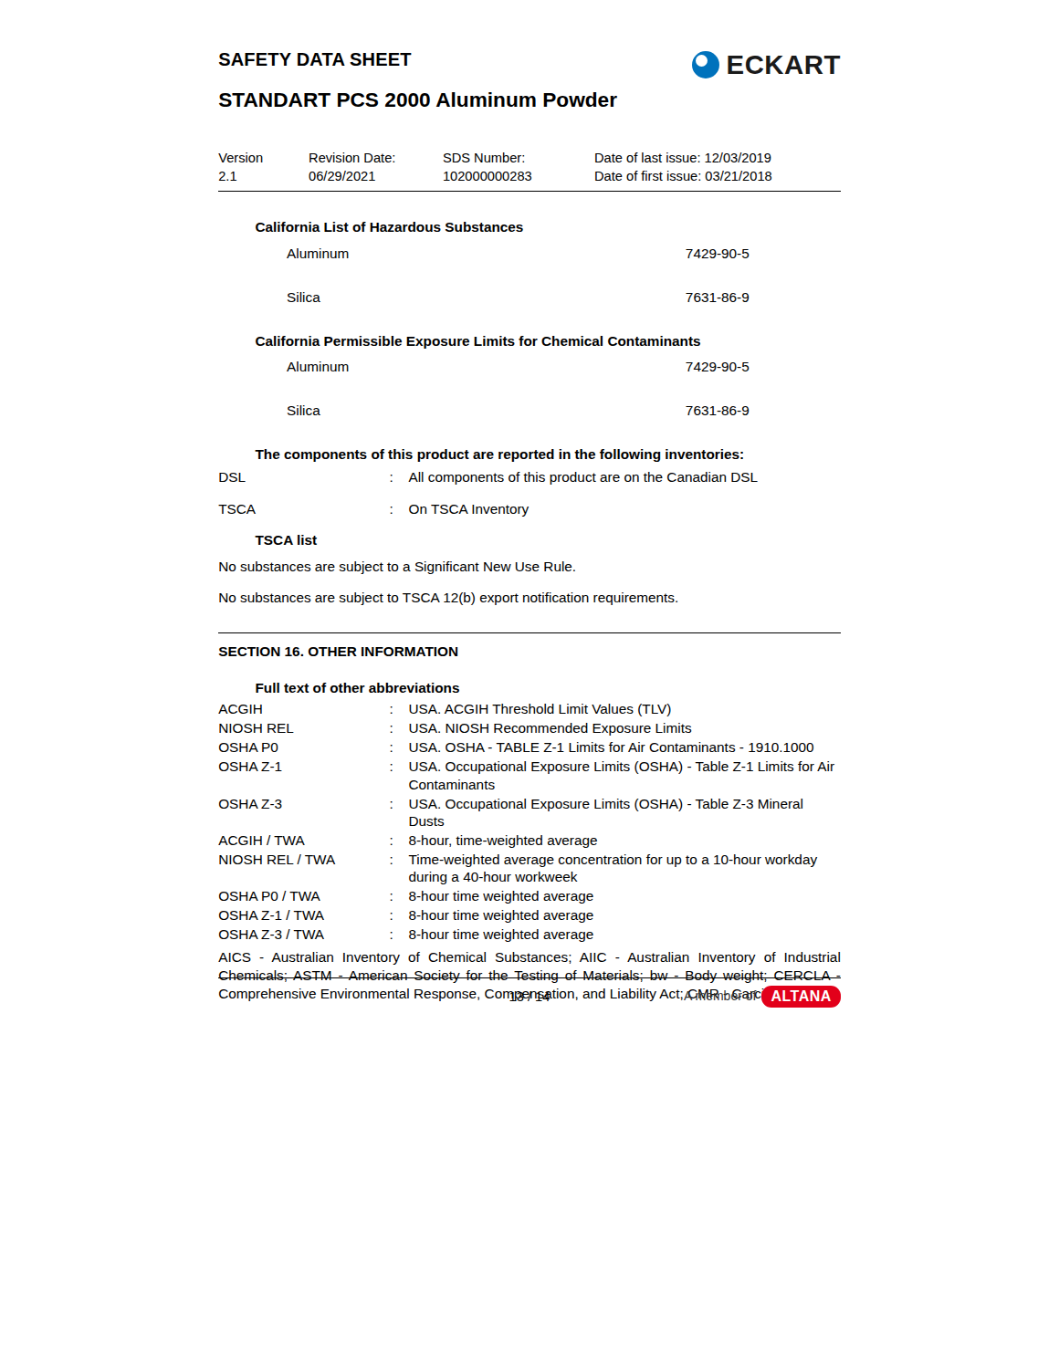SAFETY DATA SHEET
STANDART PCS 2000 Aluminum Powder
ECKART
Version
2.1
Revision Date:
06/29/2021
SDS Number:
102000000283
Date of last issue: 12/03/2019
Date of first issue: 03/21/2018
California List of Hazardous Substances
Aluminum
7429-90-5
Silica
7631-86-9
California Permissible Exposure Limits for Chemical Contaminants
Aluminum
7429-90-5
Silica
7631-86-9
The components of this product are reported in the following inventories:
DSL
:
All components of this product are on the Canadian DSL
TSCA
:
On TSCA Inventory
TSCA list
No substances are subject to a Significant New Use Rule.
No substances are subject to TSCA 12(b) export notification requirements.
SECTION 16. OTHER INFORMATION
Full text of other abbreviations
| ACGIH | : | USA. ACGIH Threshold Limit Values (TLV) |
| NIOSH REL | : | USA. NIOSH Recommended Exposure Limits |
| OSHA P0 | : | USA. OSHA - TABLE Z-1 Limits for Air Contaminants - 1910.1000 |
| OSHA Z-1 | : | USA. Occupational Exposure Limits (OSHA) - Table Z-1 Limits for Air Contaminants |
| OSHA Z-3 | : | USA. Occupational Exposure Limits (OSHA) - Table Z-3 Mineral Dusts |
| ACGIH / TWA | : | 8-hour, time-weighted average |
| NIOSH REL / TWA | : | Time-weighted average concentration for up to a 10-hour workday during a 40-hour workweek |
| OSHA P0 / TWA | : | 8-hour time weighted average |
| OSHA Z-1 / TWA | : | 8-hour time weighted average |
| OSHA Z-3 / TWA | : | 8-hour time weighted average |
AICS - Australian Inventory of Chemical Substances; AIIC - Australian Inventory of Industrial Chemicals; ASTM - American Society for the Testing of Materials; bw - Body weight; CERCLA - Comprehensive Environmental Response, Compensation, and Liability Act; CMR - Carcinogen,
13 / 14 A member of ALTANA